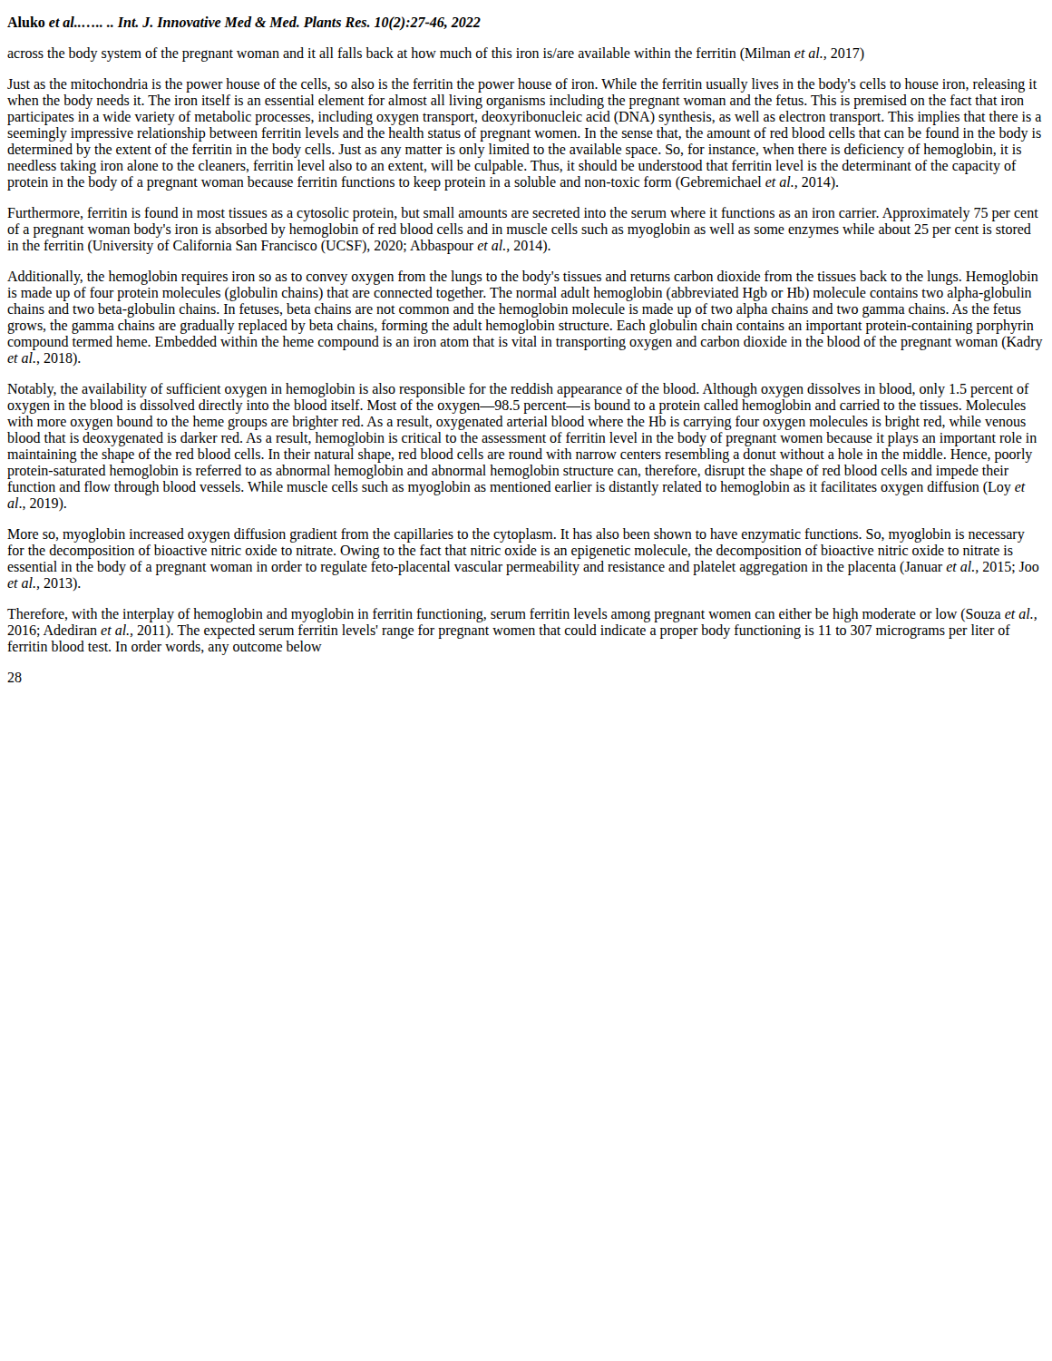Aluko et al..….. .. Int. J. Innovative Med & Med. Plants Res. 10(2):27-46, 2022
across the body system of the pregnant woman and it all falls back at how much of this iron is/are available within the ferritin (Milman et al., 2017)
Just as the mitochondria is the power house of the cells, so also is the ferritin the power house of iron. While the ferritin usually lives in the body's cells to house iron, releasing it when the body needs it. The iron itself is an essential element for almost all living organisms including the pregnant woman and the fetus. This is premised on the fact that iron participates in a wide variety of metabolic processes, including oxygen transport, deoxyribonucleic acid (DNA) synthesis, as well as electron transport. This implies that there is a seemingly impressive relationship between ferritin levels and the health status of pregnant women. In the sense that, the amount of red blood cells that can be found in the body is determined by the extent of the ferritin in the body cells. Just as any matter is only limited to the available space. So, for instance, when there is deficiency of hemoglobin, it is needless taking iron alone to the cleaners, ferritin level also to an extent, will be culpable. Thus, it should be understood that ferritin level is the determinant of the capacity of protein in the body of a pregnant woman because ferritin functions to keep protein in a soluble and non-toxic form (Gebremichael et al., 2014).
Furthermore, ferritin is found in most tissues as a cytosolic protein, but small amounts are secreted into the serum where it functions as an iron carrier. Approximately 75 per cent of a pregnant woman body's iron is absorbed by hemoglobin of red blood cells and in muscle cells such as myoglobin as well as some enzymes while about 25 per cent is stored in the ferritin (University of California San Francisco (UCSF), 2020; Abbaspour et al., 2014).
Additionally, the hemoglobin requires iron so as to convey oxygen from the lungs to the body's tissues and returns carbon dioxide from the tissues back to the lungs. Hemoglobin is made up of four protein molecules (globulin chains) that are connected together. The normal adult hemoglobin (abbreviated Hgb or Hb) molecule contains two alpha-globulin chains and two beta-globulin chains. In fetuses, beta chains are not common and the hemoglobin molecule is made up of two alpha chains and two gamma chains. As the fetus grows, the gamma chains are gradually replaced by beta chains, forming the adult hemoglobin structure. Each globulin chain contains an important protein-containing porphyrin compound termed heme. Embedded within the heme compound is an iron atom that is vital in transporting oxygen and carbon dioxide in the blood of the pregnant woman (Kadry et al., 2018).
Notably, the availability of sufficient oxygen in hemoglobin is also responsible for the reddish appearance of the blood. Although oxygen dissolves in blood, only 1.5 percent of oxygen in the blood is dissolved directly into the blood itself. Most of the oxygen—98.5 percent—is bound to a protein called hemoglobin and carried to the tissues. Molecules with more oxygen bound to the heme groups are brighter red. As a result, oxygenated arterial blood where the Hb is carrying four oxygen molecules is bright red, while venous blood that is deoxygenated is darker red. As a result, hemoglobin is critical to the assessment of ferritin level in the body of pregnant women because it plays an important role in maintaining the shape of the red blood cells. In their natural shape, red blood cells are round with narrow centers resembling a donut without a hole in the middle. Hence, poorly protein-saturated hemoglobin is referred to as abnormal hemoglobin and abnormal hemoglobin structure can, therefore, disrupt the shape of red blood cells and impede their function and flow through blood vessels. While muscle cells such as myoglobin as mentioned earlier is distantly related to hemoglobin as it facilitates oxygen diffusion (Loy et al., 2019).
More so, myoglobin increased oxygen diffusion gradient from the capillaries to the cytoplasm. It has also been shown to have enzymatic functions. So, myoglobin is necessary for the decomposition of bioactive nitric oxide to nitrate. Owing to the fact that nitric oxide is an epigenetic molecule, the decomposition of bioactive nitric oxide to nitrate is essential in the body of a pregnant woman in order to regulate feto-placental vascular permeability and resistance and platelet aggregation in the placenta (Januar et al., 2015; Joo et al., 2013).
Therefore, with the interplay of hemoglobin and myoglobin in ferritin functioning, serum ferritin levels among pregnant women can either be high moderate or low (Souza et al., 2016; Adediran et al., 2011). The expected serum ferritin levels' range for pregnant women that could indicate a proper body functioning is 11 to 307 micrograms per liter of ferritin blood test. In order words, any outcome below
28